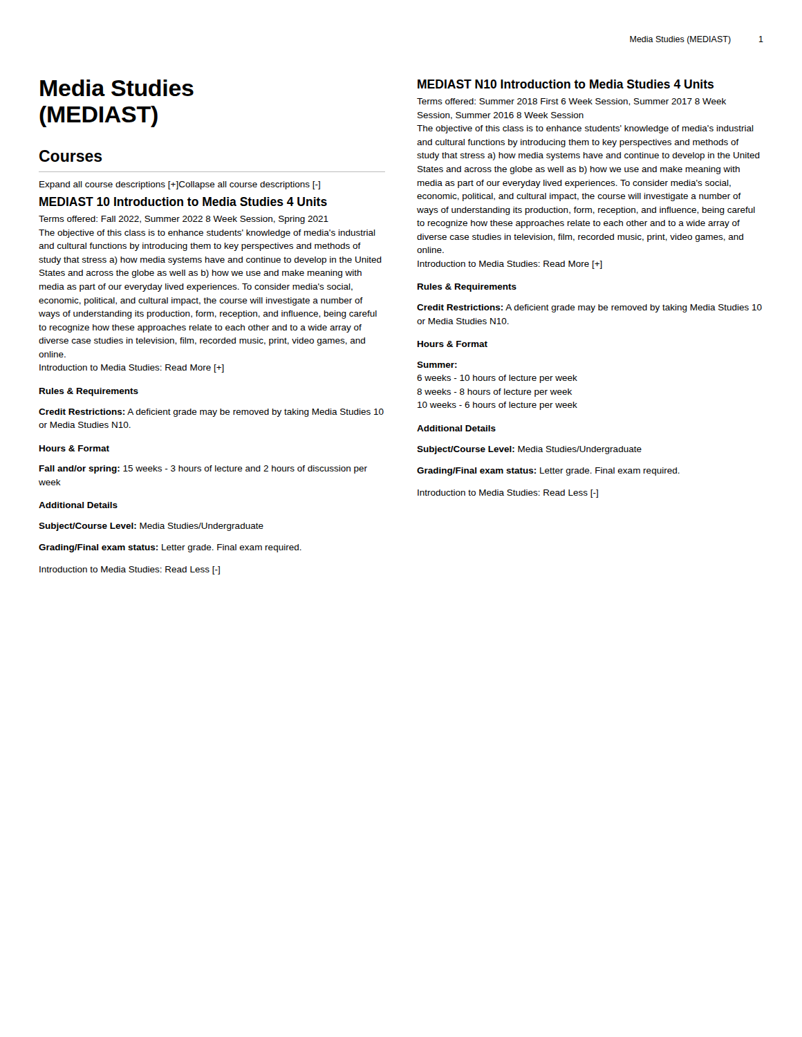Media Studies (MEDIAST) 1
Media Studies
(MEDIAST)
Courses
Expand all course descriptions [+]Collapse all course descriptions [-]
MEDIAST 10 Introduction to Media Studies 4 Units
Terms offered: Fall 2022, Summer 2022 8 Week Session, Spring 2021
The objective of this class is to enhance students' knowledge of media's industrial and cultural functions by introducing them to key perspectives and methods of study that stress a) how media systems have and continue to develop in the United States and across the globe as well as b) how we use and make meaning with media as part of our everyday lived experiences. To consider media's social, economic, political, and cultural impact, the course will investigate a number of ways of understanding its production, form, reception, and influence, being careful to recognize how these approaches relate to each other and to a wide array of diverse case studies in television, film, recorded music, print, video games, and online.
Introduction to Media Studies: Read More [+]
Rules & Requirements
Credit Restrictions: A deficient grade may be removed by taking Media Studies 10 or Media Studies N10.
Hours & Format
Fall and/or spring: 15 weeks - 3 hours of lecture and 2 hours of discussion per week
Additional Details
Subject/Course Level: Media Studies/Undergraduate
Grading/Final exam status: Letter grade. Final exam required.
Introduction to Media Studies: Read Less [-]
MEDIAST N10 Introduction to Media Studies 4 Units
Terms offered: Summer 2018 First 6 Week Session, Summer 2017 8 Week Session, Summer 2016 8 Week Session
The objective of this class is to enhance students' knowledge of media's industrial and cultural functions by introducing them to key perspectives and methods of study that stress a) how media systems have and continue to develop in the United States and across the globe as well as b) how we use and make meaning with media as part of our everyday lived experiences. To consider media's social, economic, political, and cultural impact, the course will investigate a number of ways of understanding its production, form, reception, and influence, being careful to recognize how these approaches relate to each other and to a wide array of diverse case studies in television, film, recorded music, print, video games, and online.
Introduction to Media Studies: Read More [+]
Rules & Requirements
Credit Restrictions: A deficient grade may be removed by taking Media Studies 10 or Media Studies N10.
Hours & Format
Summer:
6 weeks - 10 hours of lecture per week
8 weeks - 8 hours of lecture per week
10 weeks - 6 hours of lecture per week
Additional Details
Subject/Course Level: Media Studies/Undergraduate
Grading/Final exam status: Letter grade. Final exam required.
Introduction to Media Studies: Read Less [-]